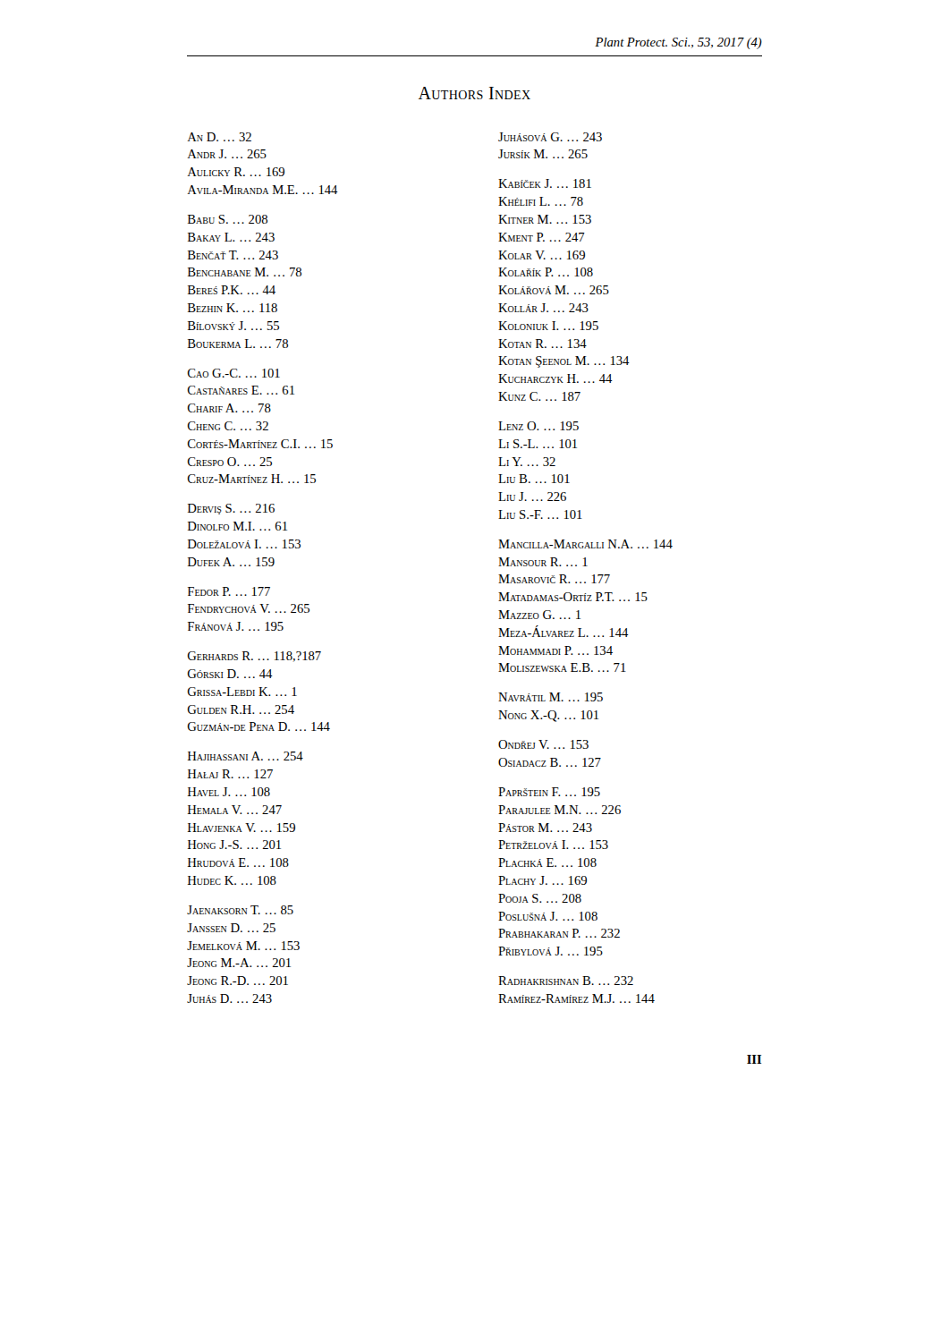Plant Protect. Sci., 53, 2017 (4)
Authors Index
An D. … 32
Andr J. … 265
Aulicky R. … 169
Avila-Miranda M.E. … 144
Babu S. … 208
Bakay L. … 243
Benčať T. … 243
Benchabane M. … 78
Bereś P.K. … 44
Bezhin K. … 118
Bílovský J. … 55
Boukerma L. … 78
Cao G.-C. … 101
Castañares E. … 61
Charif A. … 78
Cheng C. … 32
Cortés-Martínez C.I. … 15
Crespo O. … 25
Cruz-Martínez H. … 15
Derviş S. … 216
Dinolfo M.I. … 61
Doležalová I. … 153
Dufek A. … 159
Fedor P. … 177
Fendrychová V. … 265
Fránová J. … 195
Gerhards R. … 118,?187
Górski D. … 44
Grissa-Lebdi K. … 1
Gulden R.H. … 254
Guzmán-de Pena D. … 144
Hajihassani A. … 254
Hałaj R. … 127
Havel J. … 108
Hemala V. … 247
Hlavjenka V. … 159
Hong J.-S. … 201
Hrudová E. … 108
Hudec K. … 108
Jaenaksorn T. … 85
Janssen D. … 25
Jemelková M. … 153
Jeong M.-A. … 201
Jeong R.-D. … 201
Juhás D. … 243
Juhásová G. … 243
Jursík M. … 265
Kabíček J. … 181
Khélifi L. … 78
Kitner M. … 153
Kment P. … 247
Kolar V. … 169
Kolařík P. … 108
Kolářová M. … 265
Kollár J. … 243
Koloniuk I. … 195
Kotan R. … 134
Kotan Şeenol M. … 134
Kucharczyk H. … 44
Kunz C. … 187
Lenz O. … 195
Li S.-L. … 101
Li Y. … 32
Liu B. … 101
Liu J. … 226
Liu S.-F. … 101
Mancilla-Margalli N.A. … 144
Mansour R. … 1
Masarovič R. … 177
Matadamas-Ortíz P.T. … 15
Mazzeo G. … 1
Meza-Álvarez L. … 144
Mohammadi P. … 134
Moliszewska E.B. … 71
Navrátil M. … 195
Nong X.-Q. … 101
Ondřej V. … 153
Osiadacz B. … 127
Paprštein F. … 195
Parajulee M.N. … 226
Pástor M. … 243
Petrželová I. … 153
Plachká E. … 108
Plachy J. … 169
Pooja S. … 208
Poslušná J. … 108
Prabhakaran P. … 232
Přibylová J. … 195
Radhakrishnan B. … 232
Ramírez-Ramírez M.J. … 144
III